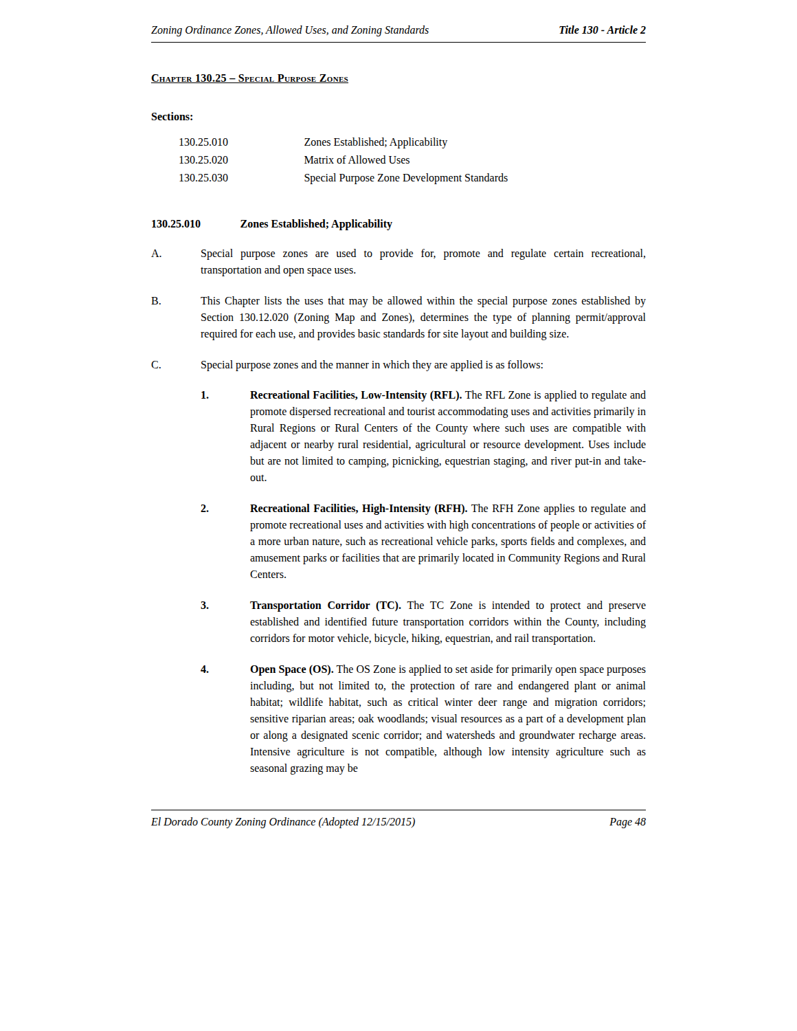Zoning Ordinance Zones, Allowed Uses, and Zoning Standards Title 130 - Article 2
Chapter 130.25 – Special Purpose Zones
Sections:
| 130.25.010 | Zones Established; Applicability |
| 130.25.020 | Matrix of Allowed Uses |
| 130.25.030 | Special Purpose Zone Development Standards |
130.25.010 Zones Established; Applicability
A. Special purpose zones are used to provide for, promote and regulate certain recreational, transportation and open space uses.
B. This Chapter lists the uses that may be allowed within the special purpose zones established by Section 130.12.020 (Zoning Map and Zones), determines the type of planning permit/approval required for each use, and provides basic standards for site layout and building size.
C. Special purpose zones and the manner in which they are applied is as follows:
1. Recreational Facilities, Low-Intensity (RFL). The RFL Zone is applied to regulate and promote dispersed recreational and tourist accommodating uses and activities primarily in Rural Regions or Rural Centers of the County where such uses are compatible with adjacent or nearby rural residential, agricultural or resource development. Uses include but are not limited to camping, picnicking, equestrian staging, and river put-in and take-out.
2. Recreational Facilities, High-Intensity (RFH). The RFH Zone applies to regulate and promote recreational uses and activities with high concentrations of people or activities of a more urban nature, such as recreational vehicle parks, sports fields and complexes, and amusement parks or facilities that are primarily located in Community Regions and Rural Centers.
3. Transportation Corridor (TC). The TC Zone is intended to protect and preserve established and identified future transportation corridors within the County, including corridors for motor vehicle, bicycle, hiking, equestrian, and rail transportation.
4. Open Space (OS). The OS Zone is applied to set aside for primarily open space purposes including, but not limited to, the protection of rare and endangered plant or animal habitat; wildlife habitat, such as critical winter deer range and migration corridors; sensitive riparian areas; oak woodlands; visual resources as a part of a development plan or along a designated scenic corridor; and watersheds and groundwater recharge areas. Intensive agriculture is not compatible, although low intensity agriculture such as seasonal grazing may be
El Dorado County Zoning Ordinance (Adopted 12/15/2015) Page 48